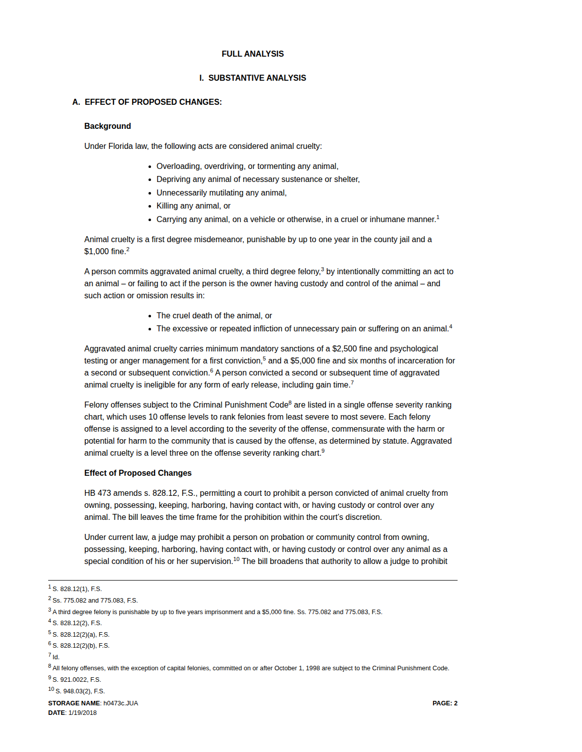FULL ANALYSIS
I. SUBSTANTIVE ANALYSIS
A. EFFECT OF PROPOSED CHANGES:
Background
Under Florida law, the following acts are considered animal cruelty:
Overloading, overdriving, or tormenting any animal,
Depriving any animal of necessary sustenance or shelter,
Unnecessarily mutilating any animal,
Killing any animal, or
Carrying any animal, on a vehicle or otherwise, in a cruel or inhumane manner.1
Animal cruelty is a first degree misdemeanor, punishable by up to one year in the county jail and a $1,000 fine.2
A person commits aggravated animal cruelty, a third degree felony,3 by intentionally committing an act to an animal – or failing to act if the person is the owner having custody and control of the animal – and such action or omission results in:
The cruel death of the animal, or
The excessive or repeated infliction of unnecessary pain or suffering on an animal.4
Aggravated animal cruelty carries minimum mandatory sanctions of a $2,500 fine and psychological testing or anger management for a first conviction,5 and a $5,000 fine and six months of incarceration for a second or subsequent conviction.6 A person convicted a second or subsequent time of aggravated animal cruelty is ineligible for any form of early release, including gain time.7
Felony offenses subject to the Criminal Punishment Code8 are listed in a single offense severity ranking chart, which uses 10 offense levels to rank felonies from least severe to most severe. Each felony offense is assigned to a level according to the severity of the offense, commensurate with the harm or potential for harm to the community that is caused by the offense, as determined by statute. Aggravated animal cruelty is a level three on the offense severity ranking chart.9
Effect of Proposed Changes
HB 473 amends s. 828.12, F.S., permitting a court to prohibit a person convicted of animal cruelty from owning, possessing, keeping, harboring, having contact with, or having custody or control over any animal. The bill leaves the time frame for the prohibition within the court’s discretion.
Under current law, a judge may prohibit a person on probation or community control from owning, possessing, keeping, harboring, having contact with, or having custody or control over any animal as a special condition of his or her supervision.10 The bill broadens that authority to allow a judge to prohibit
1 S. 828.12(1), F.S.
2 Ss. 775.082 and 775.083, F.S.
3 A third degree felony is punishable by up to five years imprisonment and a $5,000 fine. Ss. 775.082 and 775.083, F.S.
4 S. 828.12(2), F.S.
5 S. 828.12(2)(a), F.S.
6 S. 828.12(2)(b), F.S.
7 Id.
8 All felony offenses, with the exception of capital felonies, committed on or after October 1, 1998 are subject to the Criminal Punishment Code.
9 S. 921.0022, F.S.
10 S. 948.03(2), F.S.
STORAGE NAME: h0473c.JUA
DATE: 1/19/2018
PAGE: 2